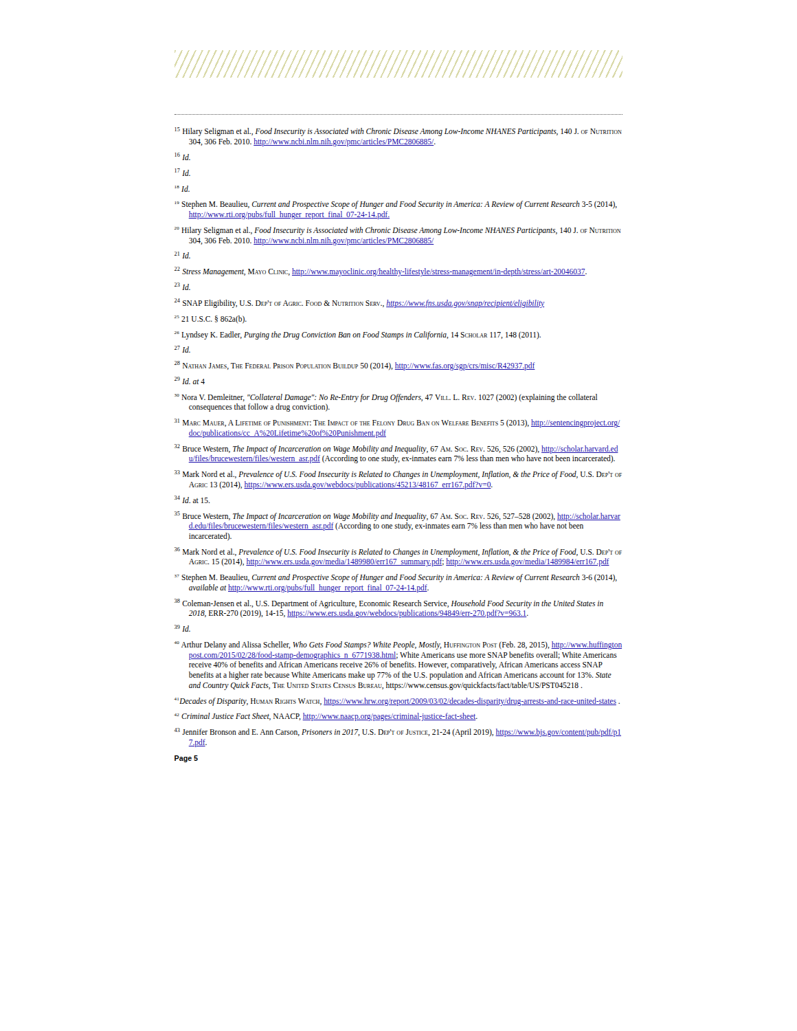15 Hilary Seligman et al., Food Insecurity is Associated with Chronic Disease Among Low-Income NHANES Participants, 140 J. of Nutrition 304, 306 Feb. 2010. http://www.ncbi.nlm.nih.gov/pmc/articles/PMC2806885/.
16 Id.
17 Id.
18 Id.
19 Stephen M. Beaulieu, Current and Prospective Scope of Hunger and Food Security in America: A Review of Current Research 3-5 (2014), http://www.rti.org/pubs/full_hunger_report_final_07-24-14.pdf.
20 Hilary Seligman et al., Food Insecurity is Associated with Chronic Disease Among Low-Income NHANES Participants, 140 J. of Nutrition 304, 306 Feb. 2010. http://www.ncbi.nlm.nih.gov/pmc/articles/PMC2806885/
21 Id.
22 Stress Management, Mayo Clinic, http://www.mayoclinic.org/healthy-lifestyle/stress-management/in-depth/stress/art-20046037.
23 Id.
24 SNAP Eligibility, U.S. Dep't of Agric. Food & Nutrition Serv., https://www.fns.usda.gov/snap/recipient/eligibility
25 21 U.S.C. § 862a(b).
26 Lyndsey K. Eadler, Purging the Drug Conviction Ban on Food Stamps in California, 14 Scholar 117, 148 (2011).
27 Id.
28 Nathan James, The Federal Prison Population Buildup 50 (2014), http://www.fas.org/sgp/crs/misc/R42937.pdf
29 Id. at 4
30 Nora V. Demleitner, "Collateral Damage": No Re-Entry for Drug Offenders, 47 Vill. L. Rev. 1027 (2002) (explaining the collateral consequences that follow a drug conviction).
31 Marc Mauer, A Lifetime of Punishment: The Impact of the Felony Drug Ban on Welfare Benefits 5 (2013), http://sentencingproject.org/doc/publications/cc_A%20Lifetime%20of%20Punishment.pdf
32 Bruce Western, The Impact of Incarceration on Wage Mobility and Inequality, 67 Am. Soc. Rev. 526, 526 (2002), http://scholar.harvard.edu/files/brucewestern/files/western_asr.pdf (According to one study, ex-inmates earn 7% less than men who have not been incarcerated).
33 Mark Nord et al., Prevalence of U.S. Food Insecurity is Related to Changes in Unemployment, Inflation, & the Price of Food, U.S. Dep't of Agric 13 (2014), https://www.ers.usda.gov/webdocs/publications/45213/48167_err167.pdf?v=0.
34 Id. at 15.
35 Bruce Western, The Impact of Incarceration on Wage Mobility and Inequality, 67 Am. Soc. Rev. 526, 527–528 (2002), http://scholar.harvard.edu/files/brucewestern/files/western_asr.pdf (According to one study, ex-inmates earn 7% less than men who have not been incarcerated).
36 Mark Nord et al., Prevalence of U.S. Food Insecurity is Related to Changes in Unemployment, Inflation, & the Price of Food, U.S. Dep't of Agric. 15 (2014), http://www.ers.usda.gov/media/1489980/err167_summary.pdf; http://www.ers.usda.gov/media/1489984/err167.pdf
37 Stephen M. Beaulieu, Current and Prospective Scope of Hunger and Food Security in America: A Review of Current Research 3-6 (2014), available at http://www.rti.org/pubs/full_hunger_report_final_07-24-14.pdf.
38 Coleman-Jensen et al., U.S. Department of Agriculture, Economic Research Service, Household Food Security in the United States in 2018, ERR-270 (2019), 14-15, https://www.ers.usda.gov/webdocs/publications/94849/err-270.pdf?v=963.1.
39 Id.
40 Arthur Delany and Alissa Scheller, Who Gets Food Stamps? White People, Mostly, Huffington Post (Feb. 28, 2015), http://www.huffingtonpost.com/2015/02/28/food-stamp-demographics_n_6771938.html; White Americans use more SNAP benefits overall; White Americans receive 40% of benefits and African Americans receive 26% of benefits. However, comparatively, African Americans access SNAP benefits at a higher rate because White Americans make up 77% of the U.S. population and African Americans account for 13%. State and Country Quick Facts, The United States Census Bureau, https://www.census.gov/quickfacts/fact/table/US/PST045218 .
41Decades of Disparity, Human Rights Watch, https://www.hrw.org/report/2009/03/02/decades-disparity/drug-arrests-and-race-united-states .
42 Criminal Justice Fact Sheet, NAACP, http://www.naacp.org/pages/criminal-justice-fact-sheet.
43 Jennifer Bronson and E. Ann Carson, Prisoners in 2017, U.S. Dep't of Justice, 21-24 (April 2019), https://www.bjs.gov/content/pub/pdf/p17.pdf.
Page 5